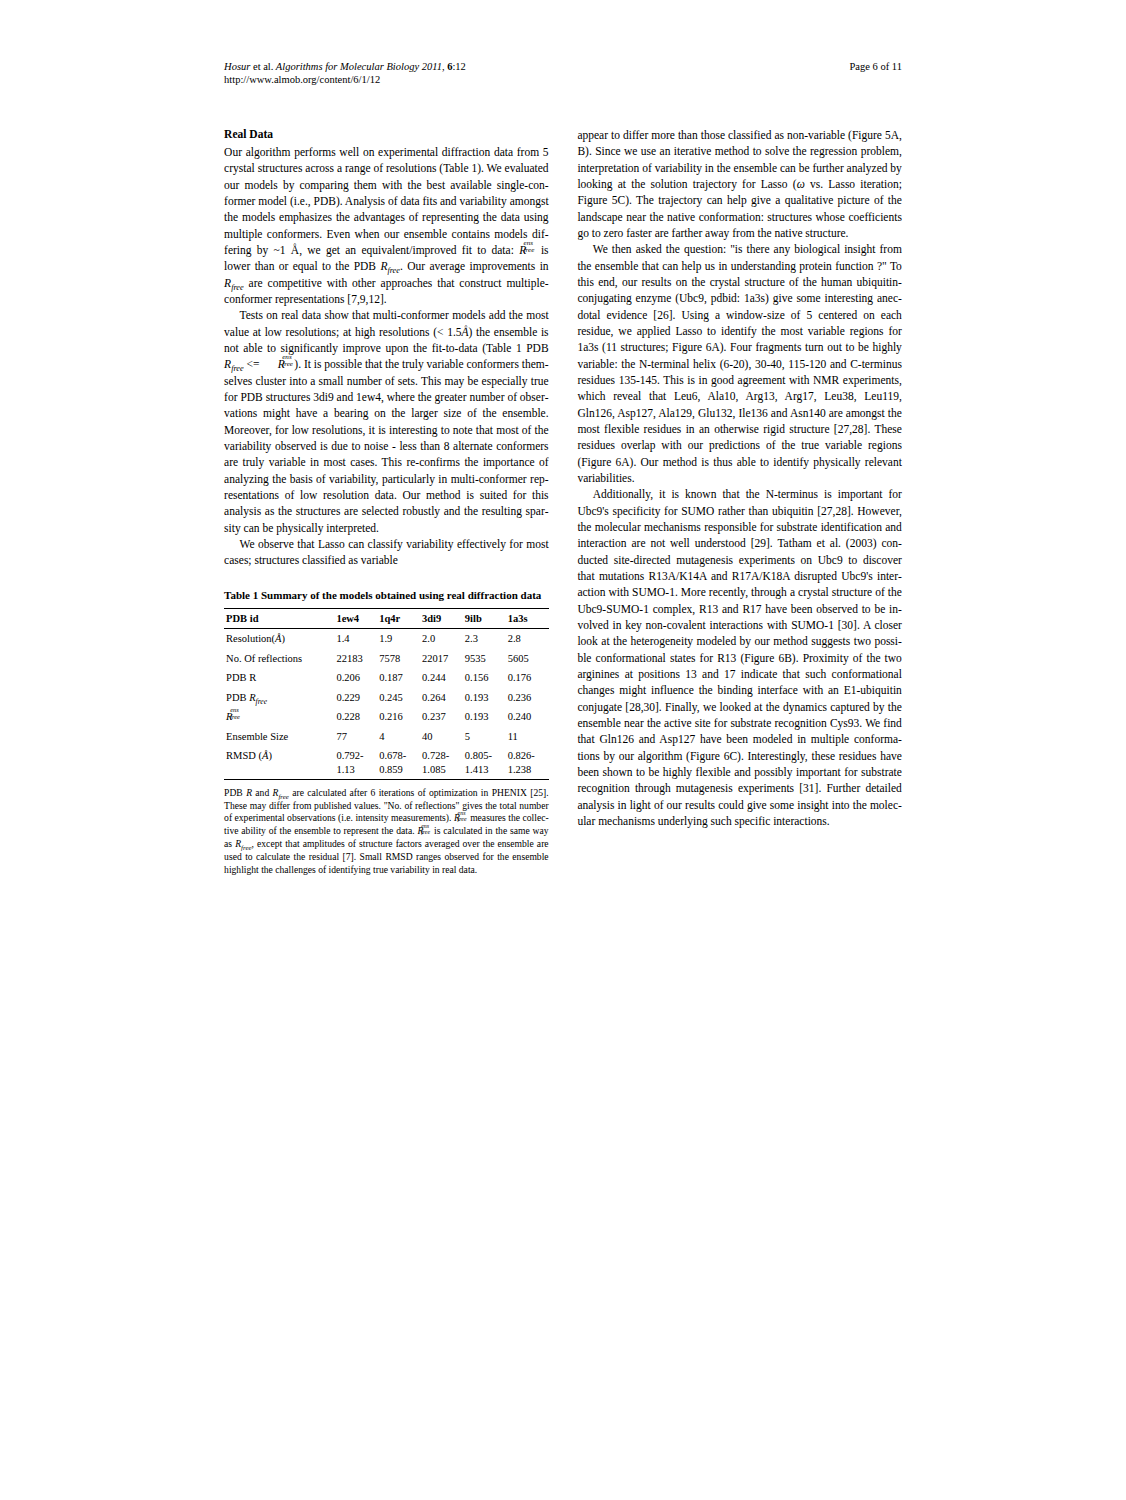Hosur et al. Algorithms for Molecular Biology 2011, 6:12
http://www.almob.org/content/6/1/12
Page 6 of 11
Real Data
Our algorithm performs well on experimental diffraction data from 5 crystal structures across a range of resolutions (Table 1). We evaluated our models by comparing them with the best available single-conformer model (i.e., PDB). Analysis of data fits and variability amongst the models emphasizes the advantages of representing the data using multiple conformers. Even when our ensemble contains models differing by ~1 Å, we get an equivalent/improved fit to data: Rens free ens is lower than or equal to the PDB Rfree. Our average improvements in Rfree are competitive with other approaches that construct multiple-conformer representations [7,9,12].
Tests on real data show that multi-conformer models add the most value at low resolutions; at high resolutions (< 1.5Å) the ensemble is not able to significantly improve upon the fit-to-data (Table 1 PDB Rfree <= Rens free ens). It is possible that the truly variable conformers themselves cluster into a small number of sets. This may be especially true for PDB structures 3di9 and 1ew4, where the greater number of observations might have a bearing on the larger size of the ensemble. Moreover, for low resolutions, it is interesting to note that most of the variability observed is due to noise - less than 8 alternate conformers are truly variable in most cases. This re-confirms the importance of analyzing the basis of variability, particularly in multi-conformer representations of low resolution data. Our method is suited for this analysis as the structures are selected robustly and the resulting sparsity can be physically interpreted.
We observe that Lasso can classify variability effectively for most cases; structures classified as variable
Table 1 Summary of the models obtained using real diffraction data
| PDB id | 1ew4 | 1q4r | 3di9 | 9ilb | 1a3s |
| --- | --- | --- | --- | --- | --- |
| Resolution( Å ) | 1.4 | 1.9 | 2.0 | 2.3 | 2.8 |
| No. Of reflections | 22183 | 7578 | 22017 | 9535 | 5605 |
| PDB R | 0.206 | 0.187 | 0.244 | 0.156 | 0.176 |
| PDB R free | 0.229 | 0.245 | 0.264 | 0.193 | 0.236 |
| R ens free ens | 0.228 | 0.216 | 0.237 | 0.193 | 0.240 |
| Ensemble Size | 77 | 4 | 40 | 5 | 11 |
| RMSD ( Å ) | 0.792- 1.13 | 0.678- 0.859 | 0.728- 1.085 | 0.805- 1.413 | 0.826- 1.238 |
PDB R and Rfree are calculated after 6 iterations of optimization in PHENIX [25]. These may differ from published values. "No. of reflections" gives the total number of experimental observations (i.e. intensity measurements). Rens free ens measures the collective ability of the ensemble to represent the data. Rens free ens is calculated in the same way as Rfree, except that amplitudes of structure factors averaged over the ensemble are used to calculate the residual [7]. Small RMSD ranges observed for the ensemble highlight the challenges of identifying true variability in real data.
appear to differ more than those classified as non-variable (Figure 5A, B). Since we use an iterative method to solve the regression problem, interpretation of variability in the ensemble can be further analyzed by looking at the solution trajectory for Lasso (ω vs. Lasso iteration; Figure 5C). The trajectory can help give a qualitative picture of the landscape near the native conformation: structures whose coefficients go to zero faster are farther away from the native structure.
We then asked the question: "is there any biological insight from the ensemble that can help us in understanding protein function ?" To this end, our results on the crystal structure of the human ubiquitin-conjugating enzyme (Ubc9, pdbid: 1a3s) give some interesting anecdotal evidence [26]. Using a window-size of 5 centered on each residue, we applied Lasso to identify the most variable regions for 1a3s (11 structures; Figure 6A). Four fragments turn out to be highly variable: the N-terminal helix (6-20), 30-40, 115-120 and C-terminus residues 135-145. This is in good agreement with NMR experiments, which reveal that Leu6, Ala10, Arg13, Arg17, Leu38, Leu119, Gln126, Asp127, Ala129, Glu132, Ile136 and Asn140 are amongst the most flexible residues in an otherwise rigid structure [27,28]. These residues overlap with our predictions of the true variable regions (Figure 6A). Our method is thus able to identify physically relevant variabilities.
Additionally, it is known that the N-terminus is important for Ubc9's specificity for SUMO rather than ubiquitin [27,28]. However, the molecular mechanisms responsible for substrate identification and interaction are not well understood [29]. Tatham et al. (2003) conducted site-directed mutagenesis experiments on Ubc9 to discover that mutations R13A/K14A and R17A/K18A disrupted Ubc9's interaction with SUMO-1. More recently, through a crystal structure of the Ubc9-SUMO-1 complex, R13 and R17 have been observed to be involved in key non-covalent interactions with SUMO-1 [30]. A closer look at the heterogeneity modeled by our method suggests two possible conformational states for R13 (Figure 6B). Proximity of the two arginines at positions 13 and 17 indicate that such conformational changes might influence the binding interface with an E1-ubiquitin conjugate [28,30]. Finally, we looked at the dynamics captured by the ensemble near the active site for substrate recognition Cys93. We find that Gln126 and Asp127 have been modeled in multiple conformations by our algorithm (Figure 6C). Interestingly, these residues have been shown to be highly flexible and possibly important for substrate recognition through mutagenesis experiments [31]. Further detailed analysis in light of our results could give some insight into the molecular mechanisms underlying such specific interactions.